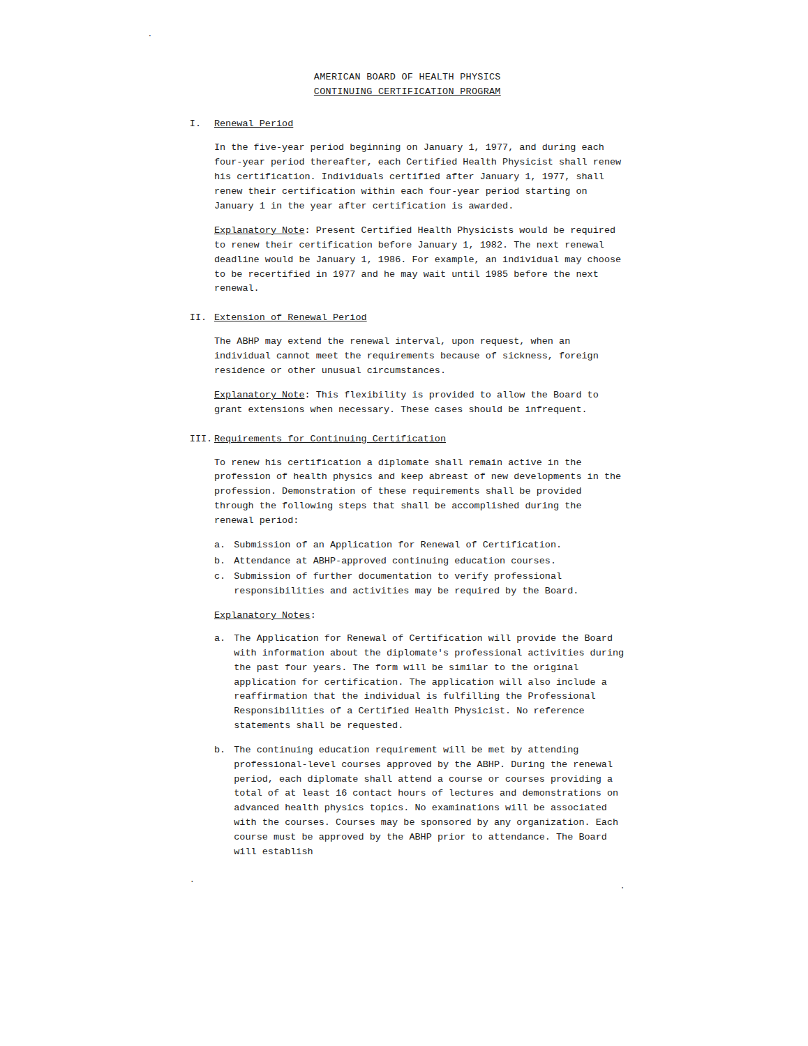.
AMERICAN BOARD OF HEALTH PHYSICS
CONTINUING CERTIFICATION PROGRAM
I. Renewal Period
In the five-year period beginning on January 1, 1977, and during each four-year period thereafter, each Certified Health Physicist shall renew his certification. Individuals certified after January 1, 1977, shall renew their certification within each four-year period starting on January 1 in the year after certification is awarded.
Explanatory Note: Present Certified Health Physicists would be required to renew their certification before January 1, 1982. The next renewal deadline would be January 1, 1986. For example, an individual may choose to be recertified in 1977 and he may wait until 1985 before the next renewal.
II. Extension of Renewal Period
The ABHP may extend the renewal interval, upon request, when an individual cannot meet the requirements because of sickness, foreign residence or other unusual circumstances.
Explanatory Note: This flexibility is provided to allow the Board to grant extensions when necessary. These cases should be infrequent.
III. Requirements for Continuing Certification
To renew his certification a diplomate shall remain active in the profession of health physics and keep abreast of new developments in the profession. Demonstration of these requirements shall be provided through the following steps that shall be accomplished during the renewal period:
a. Submission of an Application for Renewal of Certification.
b. Attendance at ABHP-approved continuing education courses.
c. Submission of further documentation to verify professional responsibilities and activities may be required by the Board.
Explanatory Notes:
a. The Application for Renewal of Certification will provide the Board with information about the diplomate's professional activities during the past four years. The form will be similar to the original application for certification. The application will also include a reaffirmation that the individual is fulfilling the Professional Responsibilities of a Certified Health Physicist. No reference statements shall be requested.
b. The continuing education requirement will be met by attending professional-level courses approved by the ABHP. During the renewal period, each diplomate shall attend a course or courses providing a total of at least 16 contact hours of lectures and demonstrations on advanced health physics topics. No examinations will be associated with the courses. Courses may be sponsored by any organization. Each course must be approved by the ABHP prior to attendance. The Board will establish
.
.